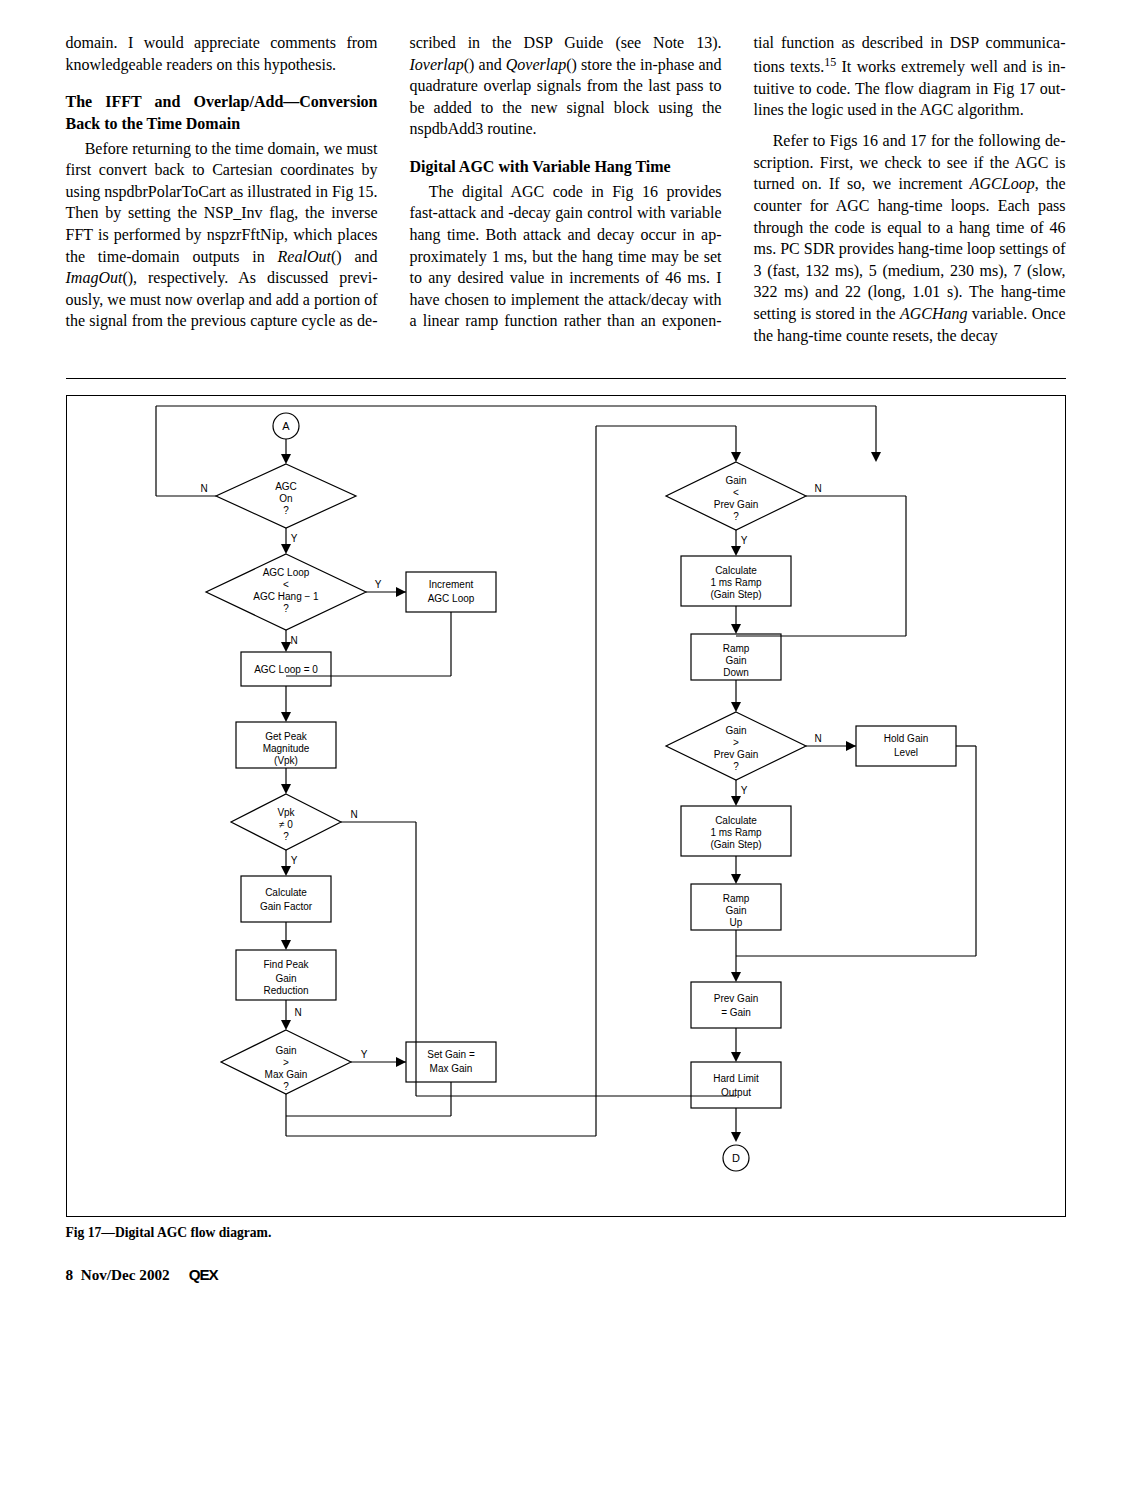domain. I would appreciate comments from knowledgeable readers on this hypothesis.
The IFFT and Overlap/Add—Conversion Back to the Time Domain
Before returning to the time domain, we must first convert back to Cartesian coordinates by using nspdbrPolarToCart as illustrated in Fig 15. Then by setting the NSP_Inv flag, the inverse FFT is performed by nspzrFftNip, which places the time-domain outputs in RealOut() and ImagOut(), respectively. As discussed previously, we must now overlap and add a portion of the signal from the previous capture cycle as described in the DSP Guide (see Note 13). Ioverlap() and Qoverlap() store the in-phase and quadrature overlap signals from the last pass to be added to the new signal block using the nspdbAdd3 routine.
Digital AGC with Variable Hang Time
The digital AGC code in Fig 16 provides fast-attack and -decay gain control with variable hang time. Both attack and decay occur in approximately 1 ms, but the hang time may be set to any desired value in increments of 46 ms. I have chosen to implement the attack/decay with a linear ramp function rather than an exponential function as described in DSP communications texts.15 It works extremely well and is intuitive to code. The flow diagram in Fig 17 outlines the logic used in the AGC algorithm.
Refer to Figs 16 and 17 for the following description. First, we check to see if the AGC is turned on. If so, we increment AGCLoop, the counter for AGC hang-time loops. Each pass through the code is equal to a hang time of 46 ms. PC SDR provides hang-time loop settings of 3 (fast, 132 ms), 5 (medium, 230 ms), 7 (slow, 322 ms) and 22 (long, 1.01 s). The hang-time setting is stored in the AGCHang variable. Once the hang-time counte resets, the decay
A AGC On ? N Y AGC Loop < AGC Hang − 1 ? Y N Increment AGC Loop AGC Loop = 0 Get Peak Magnitude (Vpk) Vpk ≠ 0 ? N Y Calculate Gain Factor Find Peak Gain Reduction N Gain > Max Gain ? Y Set Gain = Max Gain Gain < Prev Gain ? N Y Calculate 1 ms Ramp (Gain Step) Ramp Gain Down Gain > Prev Gain ? N Y Hold Gain Level Calculate 1 ms Ramp (Gain Step) Ramp Gain Up Prev Gain = Gain Hard Limit Output D
Fig 17—Digital AGC flow diagram.
8 Nov/Dec 2002 QEX